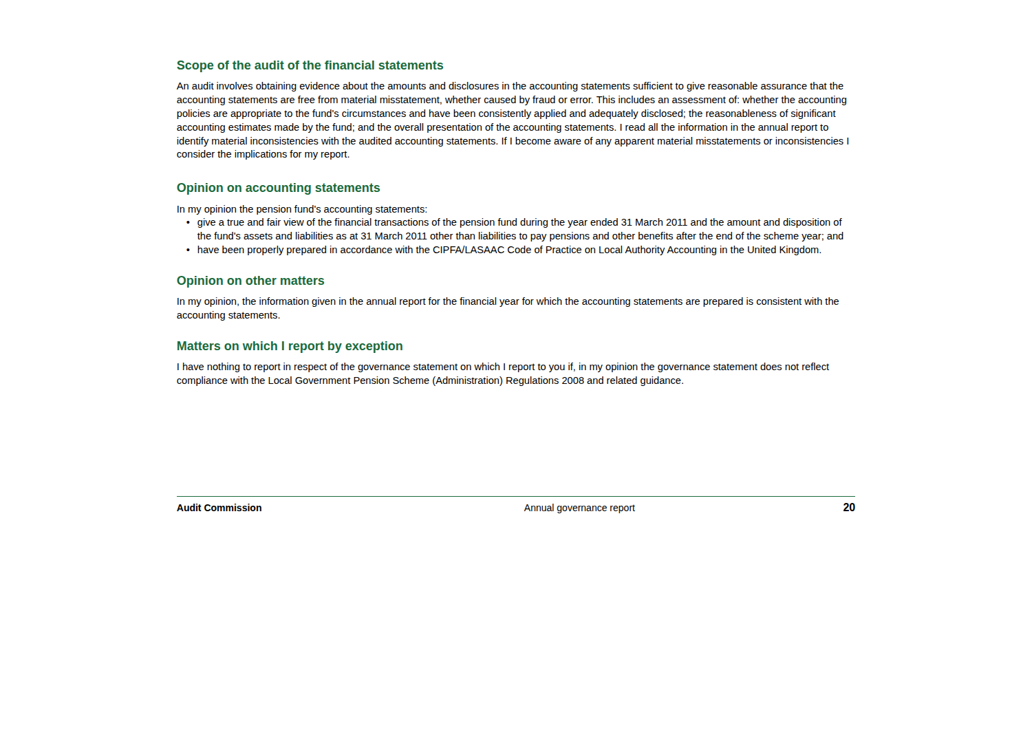Scope of the audit of the financial statements
An audit involves obtaining evidence about the amounts and disclosures in the accounting statements sufficient to give reasonable assurance that the accounting statements are free from material misstatement, whether caused by fraud or error. This includes an assessment of: whether the accounting policies are appropriate to the fund's circumstances and have been consistently applied and adequately disclosed; the reasonableness of significant accounting estimates made by the fund; and the overall presentation of the accounting statements. I read all the information in the annual report to identify material inconsistencies with the audited accounting statements. If I become aware of any apparent material misstatements or inconsistencies I consider the implications for my report.
Opinion on accounting statements
In my opinion the pension fund's accounting statements:
give a true and fair view of the financial transactions of the pension fund during the year ended 31 March 2011 and the amount and disposition of the fund's assets and liabilities as at 31 March 2011 other than liabilities to pay pensions and other benefits after the end of the scheme year; and
have been properly prepared in accordance with the CIPFA/LASAAC Code of Practice on Local Authority Accounting in the United Kingdom.
Opinion on other matters
In my opinion, the information given in the annual report for the financial year for which the accounting statements are prepared is consistent with the accounting statements.
Matters on which I report by exception
I have nothing to report in respect of the governance statement on which I report to you if, in my opinion the governance statement does not reflect compliance with the Local Government Pension Scheme (Administration) Regulations 2008 and related guidance.
Audit Commission Annual governance report 20